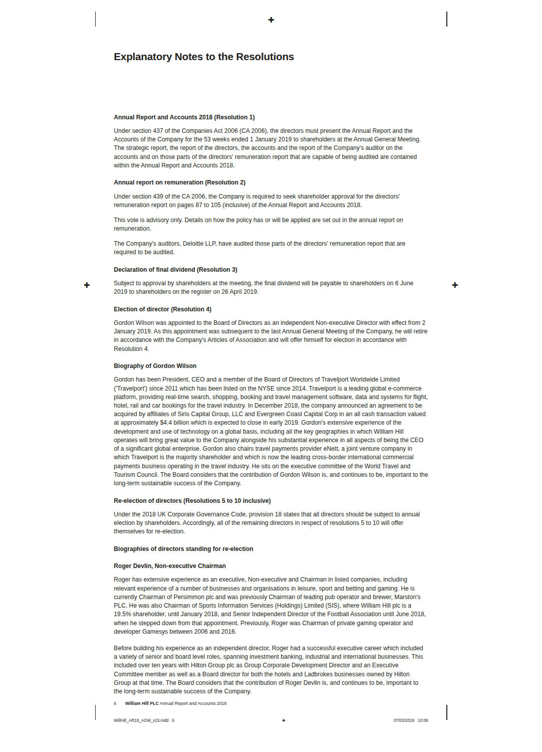✚
✚
✚
Explanatory Notes to the Resolutions
Annual Report and Accounts 2018 (Resolution 1)
Under section 437 of the Companies Act 2006 (CA 2006), the directors must present the Annual Report and the Accounts of the Company for the 53 weeks ended 1 January 2019 to shareholders at the Annual General Meeting. The strategic report, the report of the directors, the accounts and the report of the Company's auditor on the accounts and on those parts of the directors' remuneration report that are capable of being audited are contained within the Annual Report and Accounts 2018.
Annual report on remuneration (Resolution 2)
Under section 439 of the CA 2006, the Company is required to seek shareholder approval for the directors' remuneration report on pages 87 to 105 (inclusive) of the Annual Report and Accounts 2018.
This vote is advisory only. Details on how the policy has or will be applied are set out in the annual report on remuneration.
The Company's auditors, Deloitte LLP, have audited those parts of the directors' remuneration report that are required to be audited.
Declaration of final dividend (Resolution 3)
Subject to approval by shareholders at the meeting, the final dividend will be payable to shareholders on 6 June 2019 to shareholders on the register on 26 April 2019.
Election of director (Resolution 4)
Gordon Wilson was appointed to the Board of Directors as an independent Non-executive Director with effect from 2 January 2019. As this appointment was subsequent to the last Annual General Meeting of the Company, he will retire in accordance with the Company's Articles of Association and will offer himself for election in accordance with Resolution 4.
Biography of Gordon Wilson
Gordon has been President, CEO and a member of the Board of Directors of Travelport Worldwide Limited ('Travelport') since 2011 which has been listed on the NYSE since 2014. Travelport is a leading global e-commerce platform, providing real-time search, shopping, booking and travel management software, data and systems for flight, hotel, rail and car bookings for the travel industry. In December 2018, the company announced an agreement to be acquired by affiliates of Siris Capital Group, LLC and Evergreen Coast Capital Corp in an all cash transaction valued at approximately $4.4 billion which is expected to close in early 2019. Gordon's extensive experience of the development and use of technology on a global basis, including all the key geographies in which William Hill operates will bring great value to the Company alongside his substantial experience in all aspects of being the CEO of a significant global enterprise. Gordon also chairs travel payments provider eNett, a joint venture company in which Travelport is the majority shareholder and which is now the leading cross-border international commercial payments business operating in the travel industry. He sits on the executive committee of the World Travel and Tourism Council. The Board considers that the contribution of Gordon Wilson is, and continues to be, important to the long-term sustainable success of the Company.
Re-election of directors (Resolutions 5 to 10 inclusive)
Under the 2018 UK Corporate Governance Code, provision 18 states that all directors should be subject to annual election by shareholders. Accordingly, all of the remaining directors in respect of resolutions 5 to 10 will offer themselves for re-election.
Biographies of directors standing for re-election
Roger Devlin, Non-executive Chairman
Roger has extensive experience as an executive, Non-executive and Chairman in listed companies, including relevant experience of a number of businesses and organisations in leisure, sport and betting and gaming. He is currently Chairman of Persimmon plc and was previously Chairman of leading pub operator and brewer, Marston's PLC. He was also Chairman of Sports Information Services (Holdings) Limited (SIS), where William Hill plc is a 19.5% shareholder, until January 2018, and Senior Independent Director of the Football Association until June 2018, when he stepped down from that appointment. Previously, Roger was Chairman of private gaming operator and developer Gamesys between 2006 and 2016.
Before building his experience as an independent director, Roger had a successful executive career which included a variety of senior and board level roles, spanning investment banking, industrial and international businesses. This included over ten years with Hilton Group plc as Group Corporate Development Director and an Executive Committee member as well as a Board director for both the hotels and Ladbrokes businesses owned by Hilton Group at that time. The Board considers that the contribution of Roger Devlin is, and continues to be, important to the long-term sustainable success of the Company.
6 William Hill PLC Annual Report and Accounts 2018
WillHill_AR18_AGM_v15.indd 6 ✚ 07/03/2019 10:06